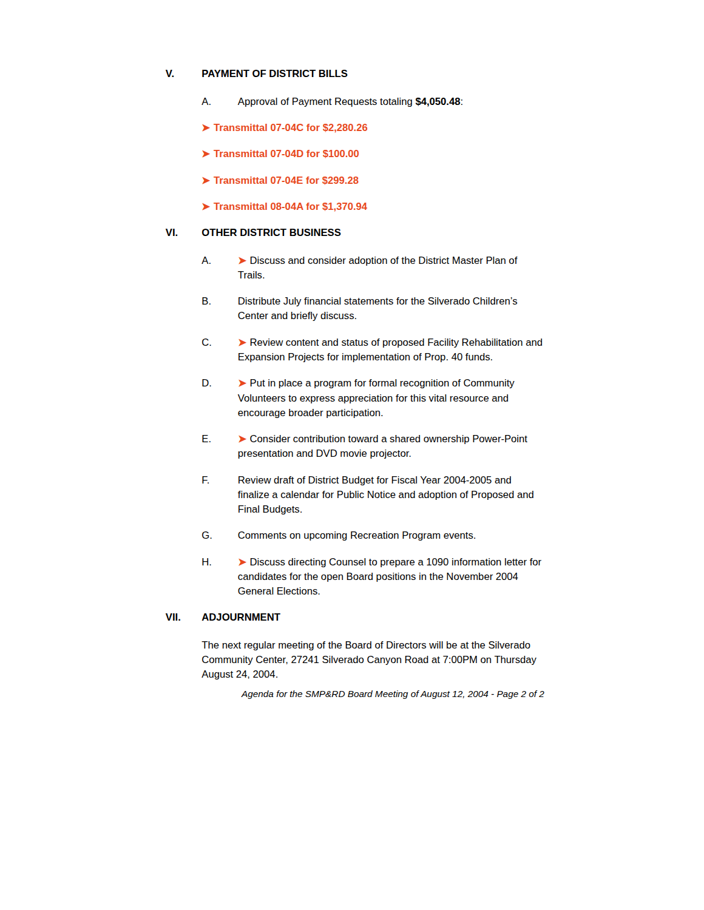V.
Payment of District Bills
A.
Approval of Payment Requests totaling $4,050.48:
➤Transmittal 07-04C for $2,280.26
➤Transmittal 07-04D for $100.00
➤Transmittal 07-04E for $299.28
➤Transmittal 08-04A for $1,370.94
VI.
Other District Business
A.
➤Discuss and consider adoption of the District Master Plan of Trails.
B.
Distribute July financial statements for the Silverado Children’s Center and briefly discuss.
C.
➤Review content and status of proposed Facility Rehabilitation and Expansion Projects for implementation of Prop. 40 funds.
D.
➤Put in place a program for formal recognition of Community Volunteers to express appreciation for this vital resource and encourage broader participation.
E.
➤Consider contribution toward a shared ownership Power-Point presentation and DVD movie projector.
F.
Review draft of District Budget for Fiscal Year 2004-2005 and finalize a calendar for Public Notice and adoption of Proposed and Final Budgets.
G.
Comments on upcoming Recreation Program events.
H.
➤Discuss directing Counsel to prepare a 1090 information letter for candidates for the open Board positions in the November 2004 General Elections.
VII.
Adjournment
The next regular meeting of the Board of Directors will be at the Silverado Community Center, 27241 Silverado Canyon Road at 7:00PM on Thursday August 24, 2004.
Agenda for the SMP&RD Board Meeting of August 12, 2004 - Page 2 of 2